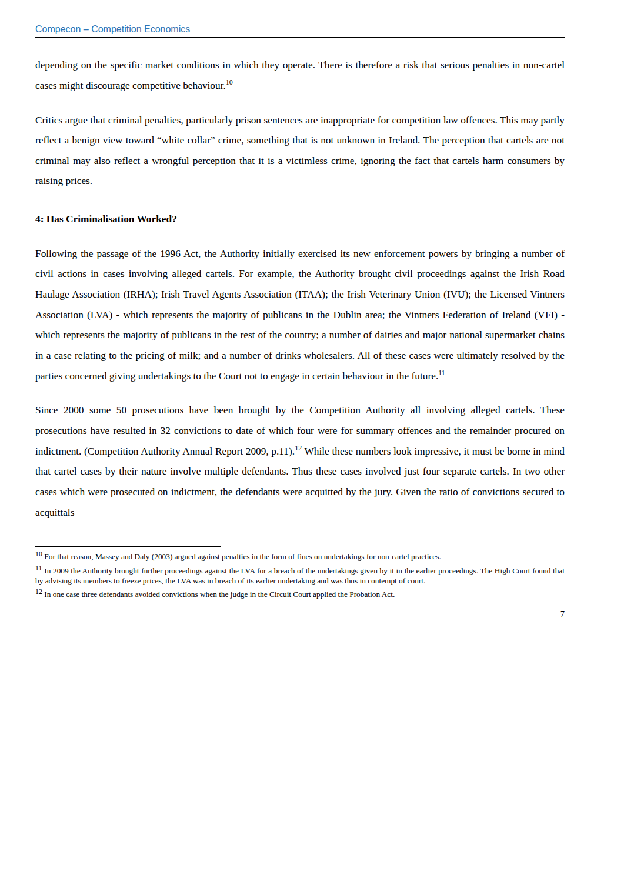Compecon – Competition Economics
depending on the specific market conditions in which they operate. There is therefore a risk that serious penalties in non-cartel cases might discourage competitive behaviour.10
Critics argue that criminal penalties, particularly prison sentences are inappropriate for competition law offences. This may partly reflect a benign view toward “white collar” crime, something that is not unknown in Ireland. The perception that cartels are not criminal may also reflect a wrongful perception that it is a victimless crime, ignoring the fact that cartels harm consumers by raising prices.
4: Has Criminalisation Worked?
Following the passage of the 1996 Act, the Authority initially exercised its new enforcement powers by bringing a number of civil actions in cases involving alleged cartels. For example, the Authority brought civil proceedings against the Irish Road Haulage Association (IRHA); Irish Travel Agents Association (ITAA); the Irish Veterinary Union (IVU); the Licensed Vintners Association (LVA) - which represents the majority of publicans in the Dublin area; the Vintners Federation of Ireland (VFI) - which represents the majority of publicans in the rest of the country; a number of dairies and major national supermarket chains in a case relating to the pricing of milk; and a number of drinks wholesalers. All of these cases were ultimately resolved by the parties concerned giving undertakings to the Court not to engage in certain behaviour in the future.11
Since 2000 some 50 prosecutions have been brought by the Competition Authority all involving alleged cartels. These prosecutions have resulted in 32 convictions to date of which four were for summary offences and the remainder procured on indictment. (Competition Authority Annual Report 2009, p.11).12 While these numbers look impressive, it must be borne in mind that cartel cases by their nature involve multiple defendants. Thus these cases involved just four separate cartels. In two other cases which were prosecuted on indictment, the defendants were acquitted by the jury. Given the ratio of convictions secured to acquittals
10 For that reason, Massey and Daly (2003) argued against penalties in the form of fines on undertakings for non-cartel practices.
11 In 2009 the Authority brought further proceedings against the LVA for a breach of the undertakings given by it in the earlier proceedings. The High Court found that by advising its members to freeze prices, the LVA was in breach of its earlier undertaking and was thus in contempt of court.
12 In one case three defendants avoided convictions when the judge in the Circuit Court applied the Probation Act.
7